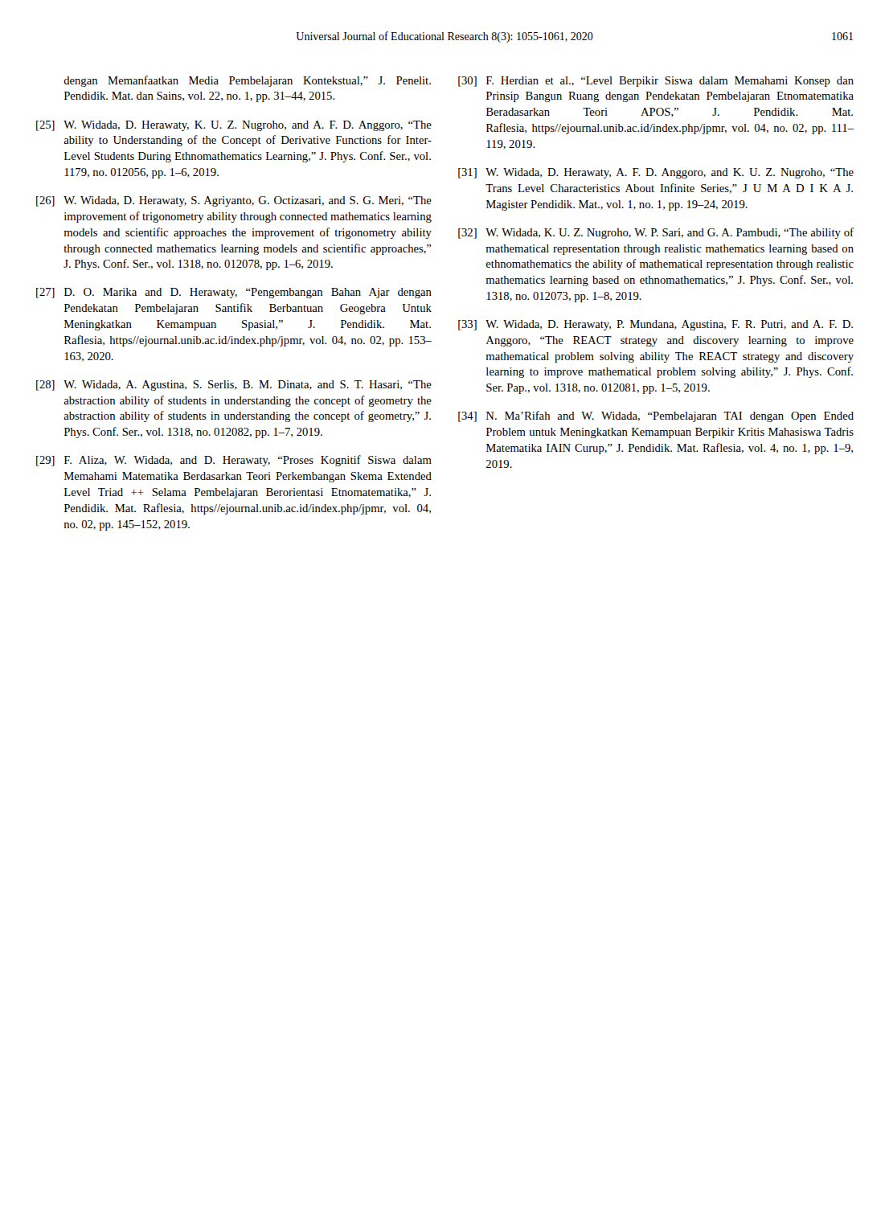Universal Journal of Educational Research 8(3): 1055-1061, 2020 1061
dengan Memanfaatkan Media Pembelajaran Kontekstual,” J. Penelit. Pendidik. Mat. dan Sains, vol. 22, no. 1, pp. 31–44, 2015.
[25] W. Widada, D. Herawaty, K. U. Z. Nugroho, and A. F. D. Anggoro, “The ability to Understanding of the Concept of Derivative Functions for Inter-Level Students During Ethnomathematics Learning,” J. Phys. Conf. Ser., vol. 1179, no. 012056, pp. 1–6, 2019.
[26] W. Widada, D. Herawaty, S. Agriyanto, G. Octizasari, and S. G. Meri, “The improvement of trigonometry ability through connected mathematics learning models and scientific approaches the improvement of trigonometry ability through connected mathematics learning models and scientific approaches,” J. Phys. Conf. Ser., vol. 1318, no. 012078, pp. 1–6, 2019.
[27] D. O. Marika and D. Herawaty, “Pengembangan Bahan Ajar dengan Pendekatan Pembelajaran Santifik Berbantuan Geogebra Untuk Meningkatkan Kemampuan Spasial,” J. Pendidik. Mat. Raflesia, https//ejournal.unib.ac.id/index.php/jpmr, vol. 04, no. 02, pp. 153–163, 2020.
[28] W. Widada, A. Agustina, S. Serlis, B. M. Dinata, and S. T. Hasari, “The abstraction ability of students in understanding the concept of geometry the abstraction ability of students in understanding the concept of geometry,” J. Phys. Conf. Ser., vol. 1318, no. 012082, pp. 1–7, 2019.
[29] F. Aliza, W. Widada, and D. Herawaty, “Proses Kognitif Siswa dalam Memahami Matematika Berdasarkan Teori Perkembangan Skema Extended Level Triad ++ Selama Pembelajaran Berorientasi Etnomatematika,” J. Pendidik. Mat. Raflesia, https//ejournal.unib.ac.id/index.php/jpmr, vol. 04, no. 02, pp. 145–152, 2019.
[30] F. Herdian et al., “Level Berpikir Siswa dalam Memahami Konsep dan Prinsip Bangun Ruang dengan Pendekatan Pembelajaran Etnomatematika Beradasarkan Teori APOS,” J. Pendidik. Mat. Raflesia, https//ejournal.unib.ac.id/index.php/jpmr, vol. 04, no. 02, pp. 111–119, 2019.
[31] W. Widada, D. Herawaty, A. F. D. Anggoro, and K. U. Z. Nugroho, “The Trans Level Characteristics About Infinite Series,” J U M A D I K A J. Magister Pendidik. Mat., vol. 1, no. 1, pp. 19–24, 2019.
[32] W. Widada, K. U. Z. Nugroho, W. P. Sari, and G. A. Pambudi, “The ability of mathematical representation through realistic mathematics learning based on ethnomathematics the ability of mathematical representation through realistic mathematics learning based on ethnomathematics,” J. Phys. Conf. Ser., vol. 1318, no. 012073, pp. 1–8, 2019.
[33] W. Widada, D. Herawaty, P. Mundana, Agustina, F. R. Putri, and A. F. D. Anggoro, “The REACT strategy and discovery learning to improve mathematical problem solving ability The REACT strategy and discovery learning to improve mathematical problem solving ability,” J. Phys. Conf. Ser. Pap., vol. 1318, no. 012081, pp. 1–5, 2019.
[34] N. Ma’Rifah and W. Widada, “Pembelajaran TAI dengan Open Ended Problem untuk Meningkatkan Kemampuan Berpikir Kritis Mahasiswa Tadris Matematika IAIN Curup,” J. Pendidik. Mat. Raflesia, vol. 4, no. 1, pp. 1–9, 2019.